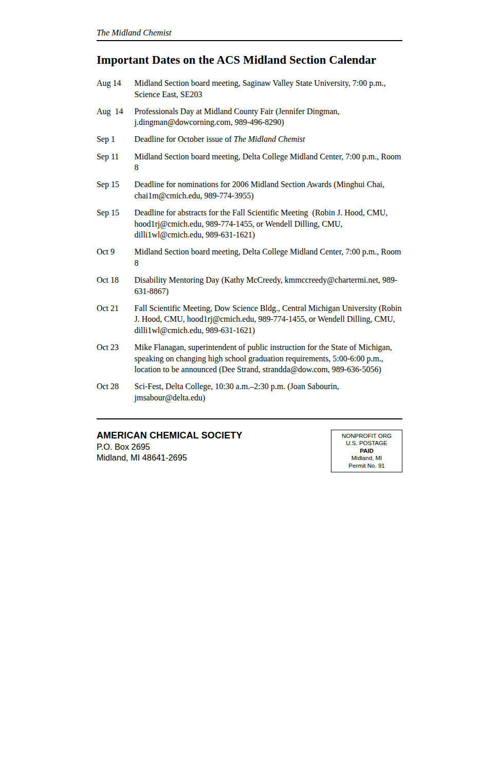The Midland Chemist
Important Dates on the ACS Midland Section Calendar
| Aug 14 | Midland Section board meeting, Saginaw Valley State University, 7:00 p.m., Science East, SE203 |
| Aug 14 | Professionals Day at Midland County Fair (Jennifer Dingman, j.dingman@dowcorning.com, 989-496-8290) |
| Sep 1 | Deadline for October issue of The Midland Chemist |
| Sep 11 | Midland Section board meeting, Delta College Midland Center, 7:00 p.m., Room 8 |
| Sep 15 | Deadline for nominations for 2006 Midland Section Awards (Minghui Chai, chai1m@cmich.edu, 989-774-3955) |
| Sep 15 | Deadline for abstracts for the Fall Scientific Meeting (Robin J. Hood, CMU, hood1rj@cmich.edu, 989-774-1455, or Wendell Dilling, CMU, dilli1wl@cmich.edu, 989-631-1621) |
| Oct 9 | Midland Section board meeting, Delta College Midland Center, 7:00 p.m., Room 8 |
| Oct 18 | Disability Mentoring Day (Kathy McCreedy, kmmccreedy@chartermi.net, 989-631-8867) |
| Oct 21 | Fall Scientific Meeting, Dow Science Bldg., Central Michigan University (Robin J. Hood, CMU, hood1rj@cmich.edu, 989-774-1455, or Wendell Dilling, CMU, dilli1wl@cmich.edu, 989-631-1621) |
| Oct 23 | Mike Flanagan, superintendent of public instruction for the State of Michigan, speaking on changing high school graduation requirements, 5:00-6:00 p.m., location to be announced (Dee Strand, strandda@dow.com, 989-636-5056) |
| Oct 28 | Sci-Fest, Delta College, 10:30 a.m.–2:30 p.m. (Joan Sabourin, jmsabour@delta.edu) |
AMERICAN CHEMICAL SOCIETY
P.O. Box 2695
Midland, MI 48641-2695
NONPROFIT ORG
U.S. POSTAGE
PAID
Midland, MI
Permit No. 91